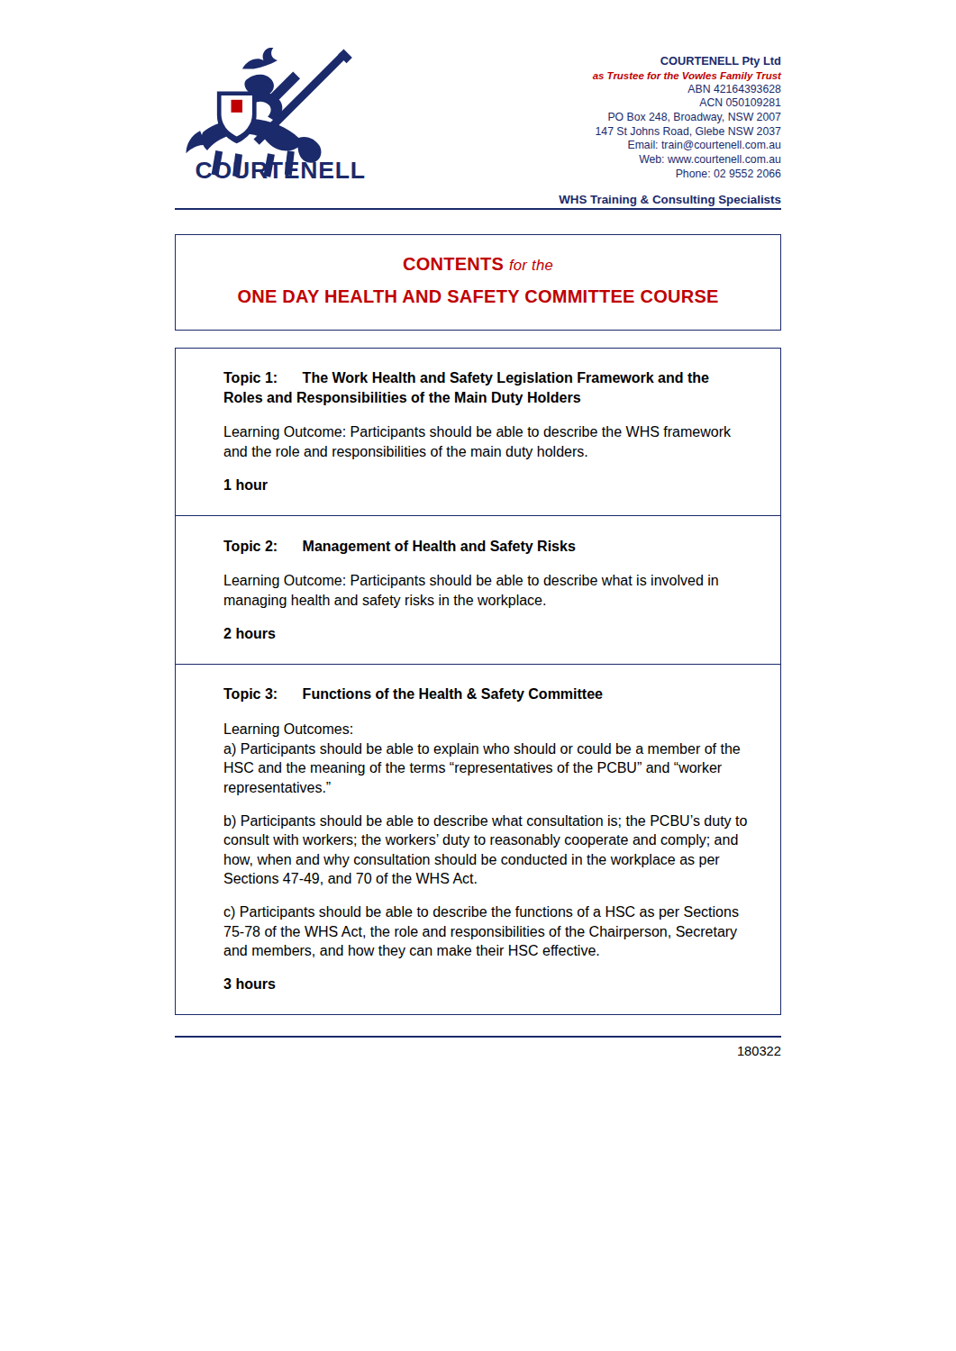COURTENELL
COURTENELL Pty Ltd
as Trustee for the Vowles Family Trust
ABN 42164393628
ACN 050109281
PO Box 248, Broadway, NSW 2007
147 St Johns Road, Glebe NSW 2037
Email: train@courtenell.com.au
Web: www.courtenell.com.au
Phone: 02 9552 2066
WHS Training & Consulting Specialists
CONTENTS for the
ONE DAY HEALTH AND SAFETY COMMITTEE COURSE
Topic 1: The Work Health and Safety Legislation Framework and the Roles and Responsibilities of the Main Duty Holders
Learning Outcome: Participants should be able to describe the WHS framework and the role and responsibilities of the main duty holders.
1 hour
Topic 2: Management of Health and Safety Risks
Learning Outcome: Participants should be able to describe what is involved in managing health and safety risks in the workplace.
2 hours
Topic 3: Functions of the Health & Safety Committee
Learning Outcomes:
a) Participants should be able to explain who should or could be a member of the HSC and the meaning of the terms “representatives of the PCBU” and “worker representatives.”
b) Participants should be able to describe what consultation is; the PCBU’s duty to consult with workers; the workers’ duty to reasonably cooperate and comply; and how, when and why consultation should be conducted in the workplace as per Sections 47-49, and 70 of the WHS Act.
c) Participants should be able to describe the functions of a HSC as per Sections 75-78 of the WHS Act, the role and responsibilities of the Chairperson, Secretary and members, and how they can make their HSC effective.
3 hours
180322